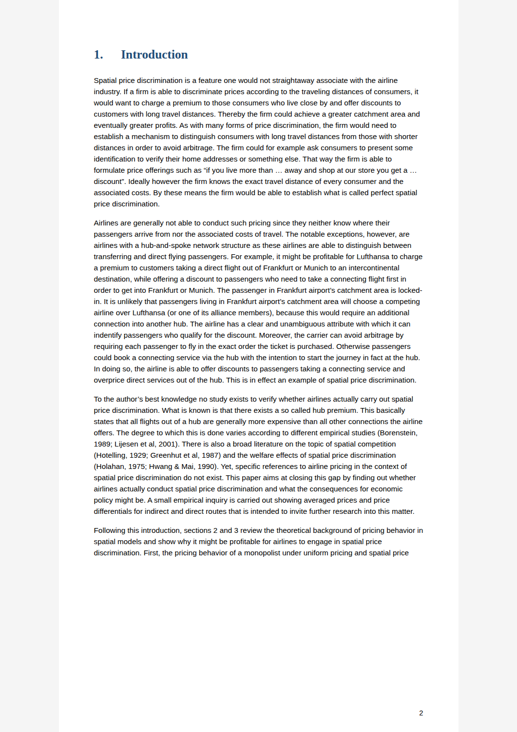1. Introduction
Spatial price discrimination is a feature one would not straightaway associate with the airline industry. If a firm is able to discriminate prices according to the traveling distances of consumers, it would want to charge a premium to those consumers who live close by and offer discounts to customers with long travel distances. Thereby the firm could achieve a greater catchment area and eventually greater profits. As with many forms of price discrimination, the firm would need to establish a mechanism to distinguish consumers with long travel distances from those with shorter distances in order to avoid arbitrage. The firm could for example ask consumers to present some identification to verify their home addresses or something else. That way the firm is able to formulate price offerings such as “if you live more than … away and shop at our store you get a … discount”. Ideally however the firm knows the exact travel distance of every consumer and the associated costs. By these means the firm would be able to establish what is called perfect spatial price discrimination.
Airlines are generally not able to conduct such pricing since they neither know where their passengers arrive from nor the associated costs of travel. The notable exceptions, however, are airlines with a hub-and-spoke network structure as these airlines are able to distinguish between transferring and direct flying passengers. For example, it might be profitable for Lufthansa to charge a premium to customers taking a direct flight out of Frankfurt or Munich to an intercontinental destination, while offering a discount to passengers who need to take a connecting flight first in order to get into Frankfurt or Munich. The passenger in Frankfurt airport’s catchment area is locked-in. It is unlikely that passengers living in Frankfurt airport’s catchment area will choose a competing airline over Lufthansa (or one of its alliance members), because this would require an additional connection into another hub. The airline has a clear and unambiguous attribute with which it can indentify passengers who qualify for the discount. Moreover, the carrier can avoid arbitrage by requiring each passenger to fly in the exact order the ticket is purchased. Otherwise passengers could book a connecting service via the hub with the intention to start the journey in fact at the hub. In doing so, the airline is able to offer discounts to passengers taking a connecting service and overprice direct services out of the hub. This is in effect an example of spatial price discrimination.
To the author’s best knowledge no study exists to verify whether airlines actually carry out spatial price discrimination. What is known is that there exists a so called hub premium. This basically states that all flights out of a hub are generally more expensive than all other connections the airline offers. The degree to which this is done varies according to different empirical studies (Borenstein, 1989; Lijesen et al, 2001). There is also a broad literature on the topic of spatial competition (Hotelling, 1929; Greenhut et al, 1987) and the welfare effects of spatial price discrimination (Holahan, 1975; Hwang & Mai, 1990). Yet, specific references to airline pricing in the context of spatial price discrimination do not exist. This paper aims at closing this gap by finding out whether airlines actually conduct spatial price discrimination and what the consequences for economic policy might be. A small empirical inquiry is carried out showing averaged prices and price differentials for indirect and direct routes that is intended to invite further research into this matter.
Following this introduction, sections 2 and 3 review the theoretical background of pricing behavior in spatial models and show why it might be profitable for airlines to engage in spatial price discrimination. First, the pricing behavior of a monopolist under uniform pricing and spatial price
2